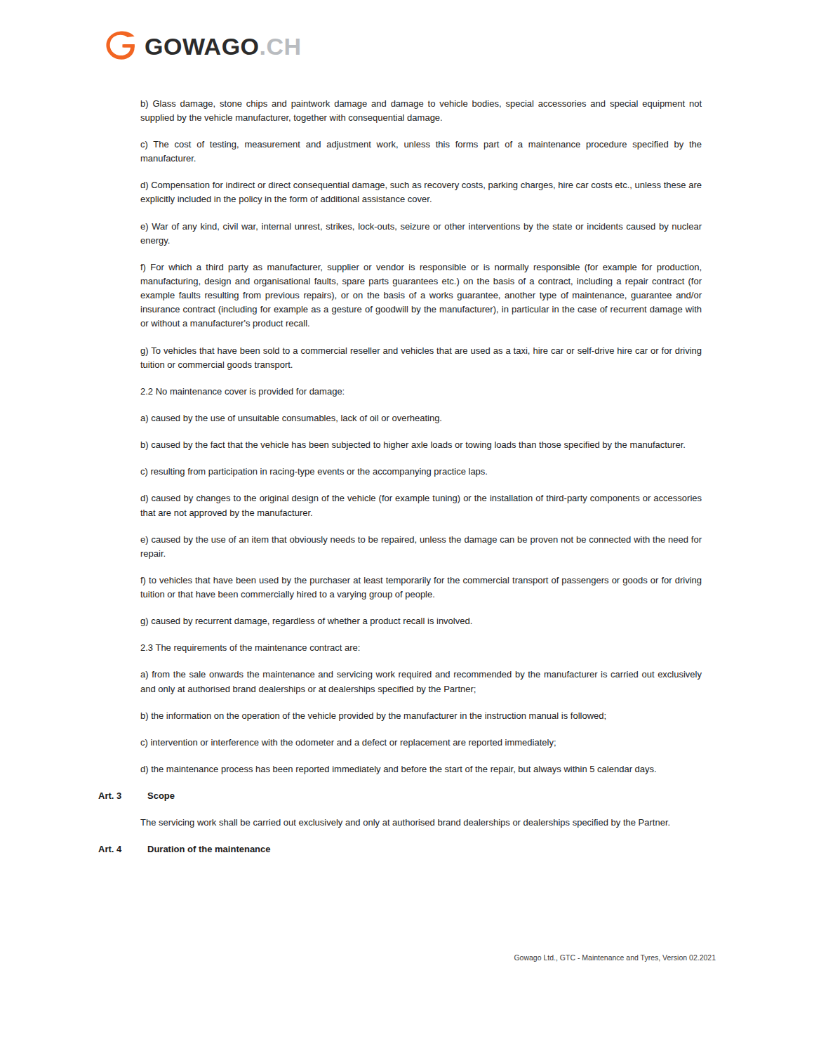GOWAGO.CH
b) Glass damage, stone chips and paintwork damage and damage to vehicle bodies, special accessories and special equipment not supplied by the vehicle manufacturer, together with consequential damage.
c) The cost of testing, measurement and adjustment work, unless this forms part of a maintenance procedure specified by the manufacturer.
d) Compensation for indirect or direct consequential damage, such as recovery costs, parking charges, hire car costs etc., unless these are explicitly included in the policy in the form of additional assistance cover.
e) War of any kind, civil war, internal unrest, strikes, lock-outs, seizure or other interventions by the state or incidents caused by nuclear energy.
f) For which a third party as manufacturer, supplier or vendor is responsible or is normally responsible (for example for production, manufacturing, design and organisational faults, spare parts guarantees etc.) on the basis of a contract, including a repair contract (for example faults resulting from previous repairs), or on the basis of a works guarantee, another type of maintenance, guarantee and/or insurance contract (including for example as a gesture of goodwill by the manufacturer), in particular in the case of recurrent damage with or without a manufacturer's product recall.
g) To vehicles that have been sold to a commercial reseller and vehicles that are used as a taxi, hire car or self-drive hire car or for driving tuition or commercial goods transport.
2.2 No maintenance cover is provided for damage:
a) caused by the use of unsuitable consumables, lack of oil or overheating.
b) caused by the fact that the vehicle has been subjected to higher axle loads or towing loads than those specified by the manufacturer.
c) resulting from participation in racing-type events or the accompanying practice laps.
d) caused by changes to the original design of the vehicle (for example tuning) or the installation of third-party components or accessories that are not approved by the manufacturer.
e) caused by the use of an item that obviously needs to be repaired, unless the damage can be proven not be connected with the need for repair.
f) to vehicles that have been used by the purchaser at least temporarily for the commercial transport of passengers or goods or for driving tuition or that have been commercially hired to a varying group of people.
g) caused by recurrent damage, regardless of whether a product recall is involved.
2.3 The requirements of the maintenance contract are:
a) from the sale onwards the maintenance and servicing work required and recommended by the manufacturer is carried out exclusively and only at authorised brand dealerships or at dealerships specified by the Partner;
b) the information on the operation of the vehicle provided by the manufacturer in the instruction manual is followed;
c) intervention or interference with the odometer and a defect or replacement are reported immediately;
d) the maintenance process has been reported immediately and before the start of the repair, but always within 5 calendar days.
Art. 3
Scope
The servicing work shall be carried out exclusively and only at authorised brand dealerships or dealerships specified by the Partner.
Art. 4
Duration of the maintenance
Gowago Ltd., GTC - Maintenance and Tyres, Version 02.2021